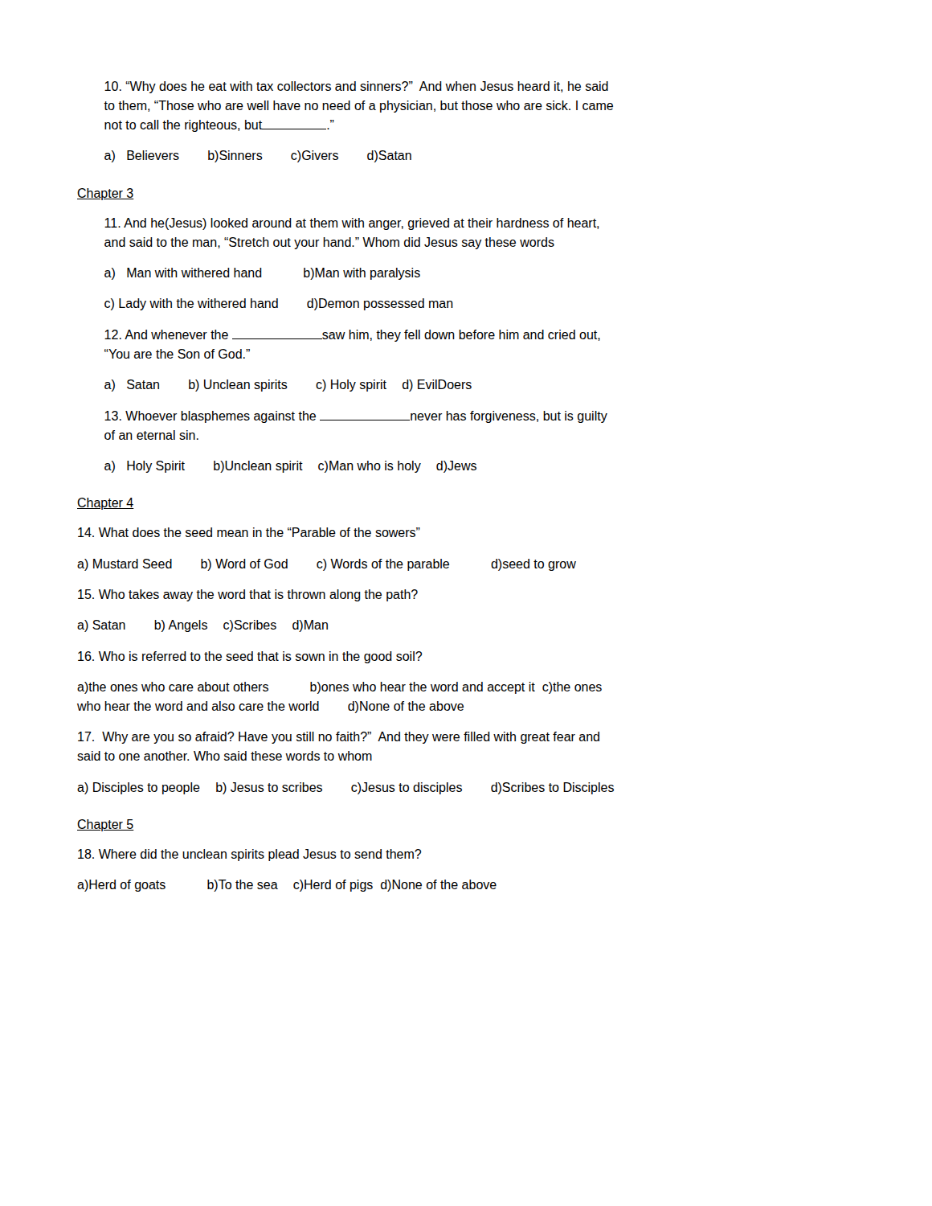10. “Why does he eat with tax collectors and sinners?” And when Jesus heard it, he said to them, “Those who are well have no need of a physician, but those who are sick. I came not to call the righteous, but .”
a) Believers b)Sinners c)Givers d)Satan
Chapter 3
11. And he(Jesus) looked around at them with anger, grieved at their hardness of heart, and said to the man, “Stretch out your hand.” Whom did Jesus say these words
a) Man with withered hand b)Man with paralysis
c) Lady with the withered hand d)Demon possessed man
12. And whenever the saw him, they fell down before him and cried out, “You are the Son of God.”
a) Satan b) Unclean spirits c) Holy spirit d) EvilDoers
13. Whoever blasphemes against the never has forgiveness, but is guilty of an eternal sin.
a) Holy Spirit b)Unclean spirit c)Man who is holy d)Jews
Chapter 4
14. What does the seed mean in the “Parable of the sowers”
a) Mustard Seed b) Word of God c) Words of the parable d)seed to grow
15. Who takes away the word that is thrown along the path?
a) Satan b) Angels c)Scribes d)Man
16. Who is referred to the seed that is sown in the good soil?
a)the ones who care about others b)ones who hear the word and accept it c)the ones who hear the word and also care the world d)None of the above
17. Why are you so afraid? Have you still no faith?” And they were filled with great fear and said to one another. Who said these words to whom
a) Disciples to people b) Jesus to scribes c)Jesus to disciples d)Scribes to Disciples
Chapter 5
18. Where did the unclean spirits plead Jesus to send them?
a)Herd of goats b)To the sea c)Herd of pigs d)None of the above